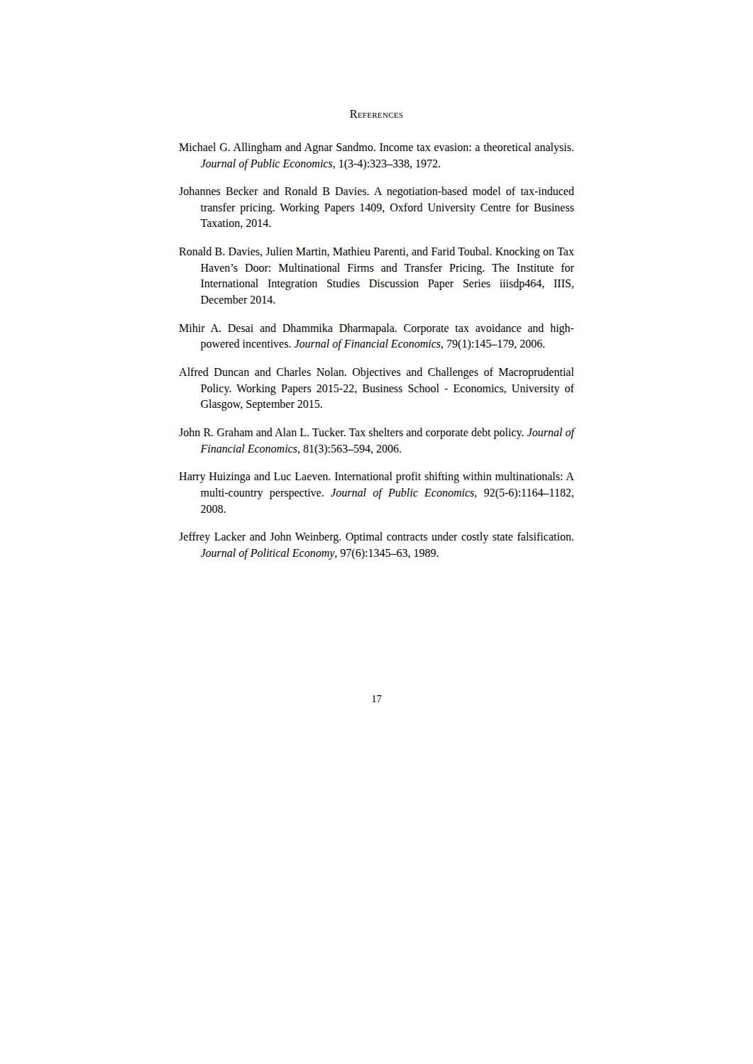References
Michael G. Allingham and Agnar Sandmo. Income tax evasion: a theoretical analysis. Journal of Public Economics, 1(3-4):323–338, 1972.
Johannes Becker and Ronald B Davies. A negotiation-based model of tax-induced transfer pricing. Working Papers 1409, Oxford University Centre for Business Taxation, 2014.
Ronald B. Davies, Julien Martin, Mathieu Parenti, and Farid Toubal. Knocking on Tax Haven’s Door: Multinational Firms and Transfer Pricing. The Institute for International Integration Studies Discussion Paper Series iiisdp464, IIIS, December 2014.
Mihir A. Desai and Dhammika Dharmapala. Corporate tax avoidance and high-powered incentives. Journal of Financial Economics, 79(1):145–179, 2006.
Alfred Duncan and Charles Nolan. Objectives and Challenges of Macroprudential Policy. Working Papers 2015-22, Business School - Economics, University of Glasgow, September 2015.
John R. Graham and Alan L. Tucker. Tax shelters and corporate debt policy. Journal of Financial Economics, 81(3):563–594, 2006.
Harry Huizinga and Luc Laeven. International profit shifting within multinationals: A multi-country perspective. Journal of Public Economics, 92(5-6):1164–1182, 2008.
Jeffrey Lacker and John Weinberg. Optimal contracts under costly state falsification. Journal of Political Economy, 97(6):1345–63, 1989.
17